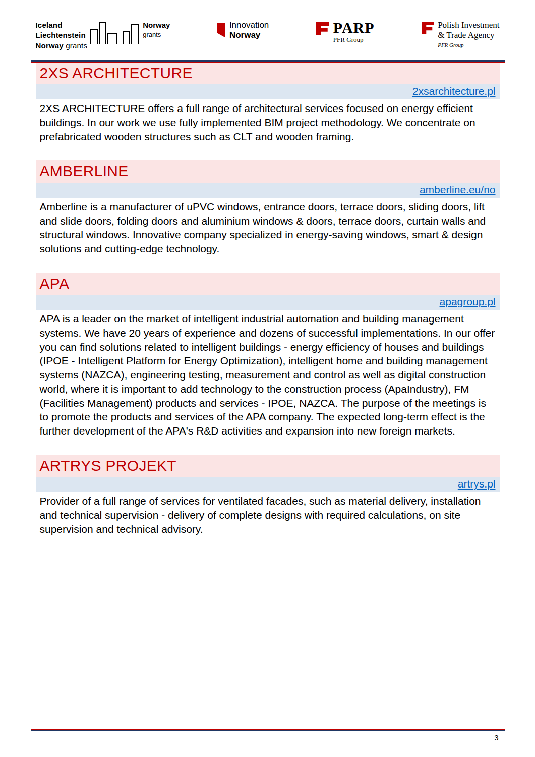Iceland
Liechtenstein
Norway grants
Norwaygrants
InnovationNorway
PARPPFR Group
Polish Investment
& Trade AgencyPFR Group
2XS ARCHITECTURE
2xsarchitecture.pl
2XS ARCHITECTURE offers a full range of architectural services focused on energy efficient buildings. In our work we use fully implemented BIM project methodology. We concentrate on prefabricated wooden structures such as CLT and wooden framing.
AMBERLINE
amberline.eu/no
Amberline is a manufacturer of uPVC windows, entrance doors, terrace doors, sliding doors, lift and slide doors, folding doors and aluminium windows & doors, terrace doors, curtain walls and structural windows. Innovative company specialized in energy-saving windows, smart & design solutions and cutting-edge technology.
APA
apagroup.pl
APA is a leader on the market of intelligent industrial automation and building management systems. We have 20 years of experience and dozens of successful implementations. In our offer you can find solutions related to intelligent buildings - energy efficiency of houses and buildings (IPOE - Intelligent Platform for Energy Optimization), intelligent home and building management systems (NAZCA), engineering testing, measurement and control as well as digital construction world, where it is important to add technology to the construction process (ApaIndustry), FM (Facilities Management) products and services - IPOE, NAZCA. The purpose of the meetings is to promote the products and services of the APA company. The expected long-term effect is the further development of the APA's R&D activities and expansion into new foreign markets.
ARTRYS PROJEKT
artrys.pl
Provider of a full range of services for ventilated facades, such as material delivery, installation and technical supervision - delivery of complete designs with required calculations, on site supervision and technical advisory.
3